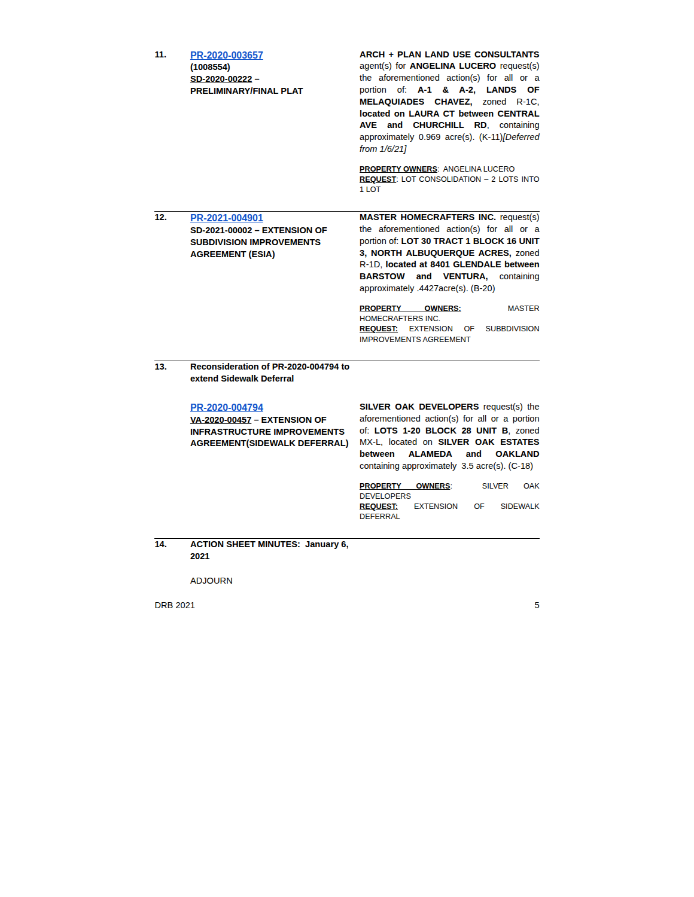| 11. | PR-2020-003657 (1008554) SD-2020-00222 – PRELIMINARY/FINAL PLAT | ARCH + PLAN LAND USE CONSULTANTS agent(s) for ANGELINA LUCERO request(s) the aforementioned action(s) for all or a portion of: A-1 & A-2, LANDS OF MELAQUIADES CHAVEZ, zoned R-1C, located on LAURA CT between CENTRAL AVE and CHURCHILL RD , containing approximately 0.969 acre(s). (K-11) [Deferred from 1/6/21] PROPERTY OWNERS : ANGELINA LUCERO REQUEST : LOT CONSOLIDATION – 2 LOTS INTO 1 LOT |
| 12. | PR-2021-004901 SD-2021-00002 – EXTENSION OF SUBDIVISION IMPROVEMENTS AGREEMENT (ESIA) | MASTER HOMECRAFTERS INC. request(s) the aforementioned action(s) for all or a portion of: LOT 30 TRACT 1 BLOCK 16 UNIT 3, NORTH ALBUQUERQUE ACRES, zoned R-1D, located at 8401 GLENDALE between BARSTOW and VENTURA, containing approximately .4427acre(s). (B-20) PROPERTY OWNERS: MASTER HOMECRAFTERS INC. REQUEST: EXTENSION OF SUBBDIVISION IMPROVEMENTS AGREEMENT |
| 13. | Reconsideration of PR-2020-004794 to extend Sidewalk Deferral | |
| | PR-2020-004794 VA-2020-00457 – EXTENSION OF INFRASTRUCTURE IMPROVEMENTS AGREEMENT(SIDEWALK DEFERRAL) | SILVER OAK DEVELOPERS request(s) the aforementioned action(s) for all or a portion of: LOTS 1-20 BLOCK 28 UNIT B , zoned MX-L, located on SILVER OAK ESTATES between ALAMEDA and OAKLAND containing approximately 3.5 acre(s). (C-18) PROPERTY OWNERS : SILVER OAK DEVELOPERS REQUEST: EXTENSION OF SIDEWALK DEFERRAL |
| 14. | ACTION SHEET MINUTES: January 6, 2021 ADJOURN | |
DRB 2021
5